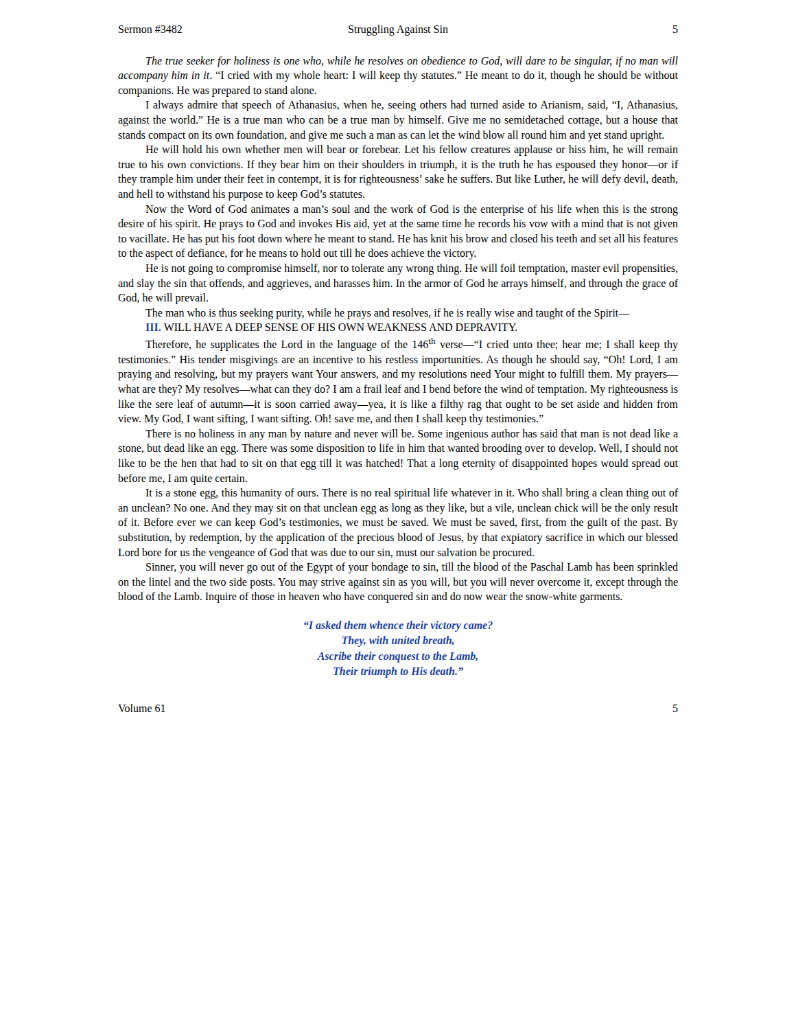Sermon #3482
Struggling Against Sin
5
The true seeker for holiness is one who, while he resolves on obedience to God, will dare to be singular, if no man will accompany him in it. “I cried with my whole heart: I will keep thy statutes.” He meant to do it, though he should be without companions. He was prepared to stand alone.
I always admire that speech of Athanasius, when he, seeing others had turned aside to Arianism, said, “I, Athanasius, against the world.” He is a true man who can be a true man by himself. Give me no semidetached cottage, but a house that stands compact on its own foundation, and give me such a man as can let the wind blow all round him and yet stand upright.
He will hold his own whether men will bear or forebear. Let his fellow creatures applause or hiss him, he will remain true to his own convictions. If they bear him on their shoulders in triumph, it is the truth he has espoused they honor—or if they trample him under their feet in contempt, it is for righteousness’ sake he suffers. But like Luther, he will defy devil, death, and hell to withstand his purpose to keep God’s statutes.
Now the Word of God animates a man’s soul and the work of God is the enterprise of his life when this is the strong desire of his spirit. He prays to God and invokes His aid, yet at the same time he records his vow with a mind that is not given to vacillate. He has put his foot down where he meant to stand. He has knit his brow and closed his teeth and set all his features to the aspect of defiance, for he means to hold out till he does achieve the victory.
He is not going to compromise himself, nor to tolerate any wrong thing. He will foil temptation, master evil propensities, and slay the sin that offends, and aggrieves, and harasses him. In the armor of God he arrays himself, and through the grace of God, he will prevail.
The man who is thus seeking purity, while he prays and resolves, if he is really wise and taught of the Spirit—
III. WILL HAVE A DEEP SENSE OF HIS OWN WEAKNESS AND DEPRAVITY.
Therefore, he supplicates the Lord in the language of the 146th verse—“I cried unto thee; hear me; I shall keep thy testimonies.” His tender misgivings are an incentive to his restless importunities. As though he should say, “Oh! Lord, I am praying and resolving, but my prayers want Your answers, and my resolutions need Your might to fulfill them. My prayers—what are they? My resolves—what can they do? I am a frail leaf and I bend before the wind of temptation. My righteousness is like the sere leaf of autumn—it is soon carried away—yea, it is like a filthy rag that ought to be set aside and hidden from view. My God, I want sifting, I want sifting. Oh! save me, and then I shall keep thy testimonies.”
There is no holiness in any man by nature and never will be. Some ingenious author has said that man is not dead like a stone, but dead like an egg. There was some disposition to life in him that wanted brooding over to develop. Well, I should not like to be the hen that had to sit on that egg till it was hatched! That a long eternity of disappointed hopes would spread out before me, I am quite certain.
It is a stone egg, this humanity of ours. There is no real spiritual life whatever in it. Who shall bring a clean thing out of an unclean? No one. And they may sit on that unclean egg as long as they like, but a vile, unclean chick will be the only result of it. Before ever we can keep God’s testimonies, we must be saved. We must be saved, first, from the guilt of the past. By substitution, by redemption, by the application of the precious blood of Jesus, by that expiatory sacrifice in which our blessed Lord bore for us the vengeance of God that was due to our sin, must our salvation be procured.
Sinner, you will never go out of the Egypt of your bondage to sin, till the blood of the Paschal Lamb has been sprinkled on the lintel and the two side posts. You may strive against sin as you will, but you will never overcome it, except through the blood of the Lamb. Inquire of those in heaven who have conquered sin and do now wear the snow-white garments.
“I asked them whence their victory came?
They, with united breath,
Ascribe their conquest to the Lamb,
Their triumph to His death.”
Volume 61
5